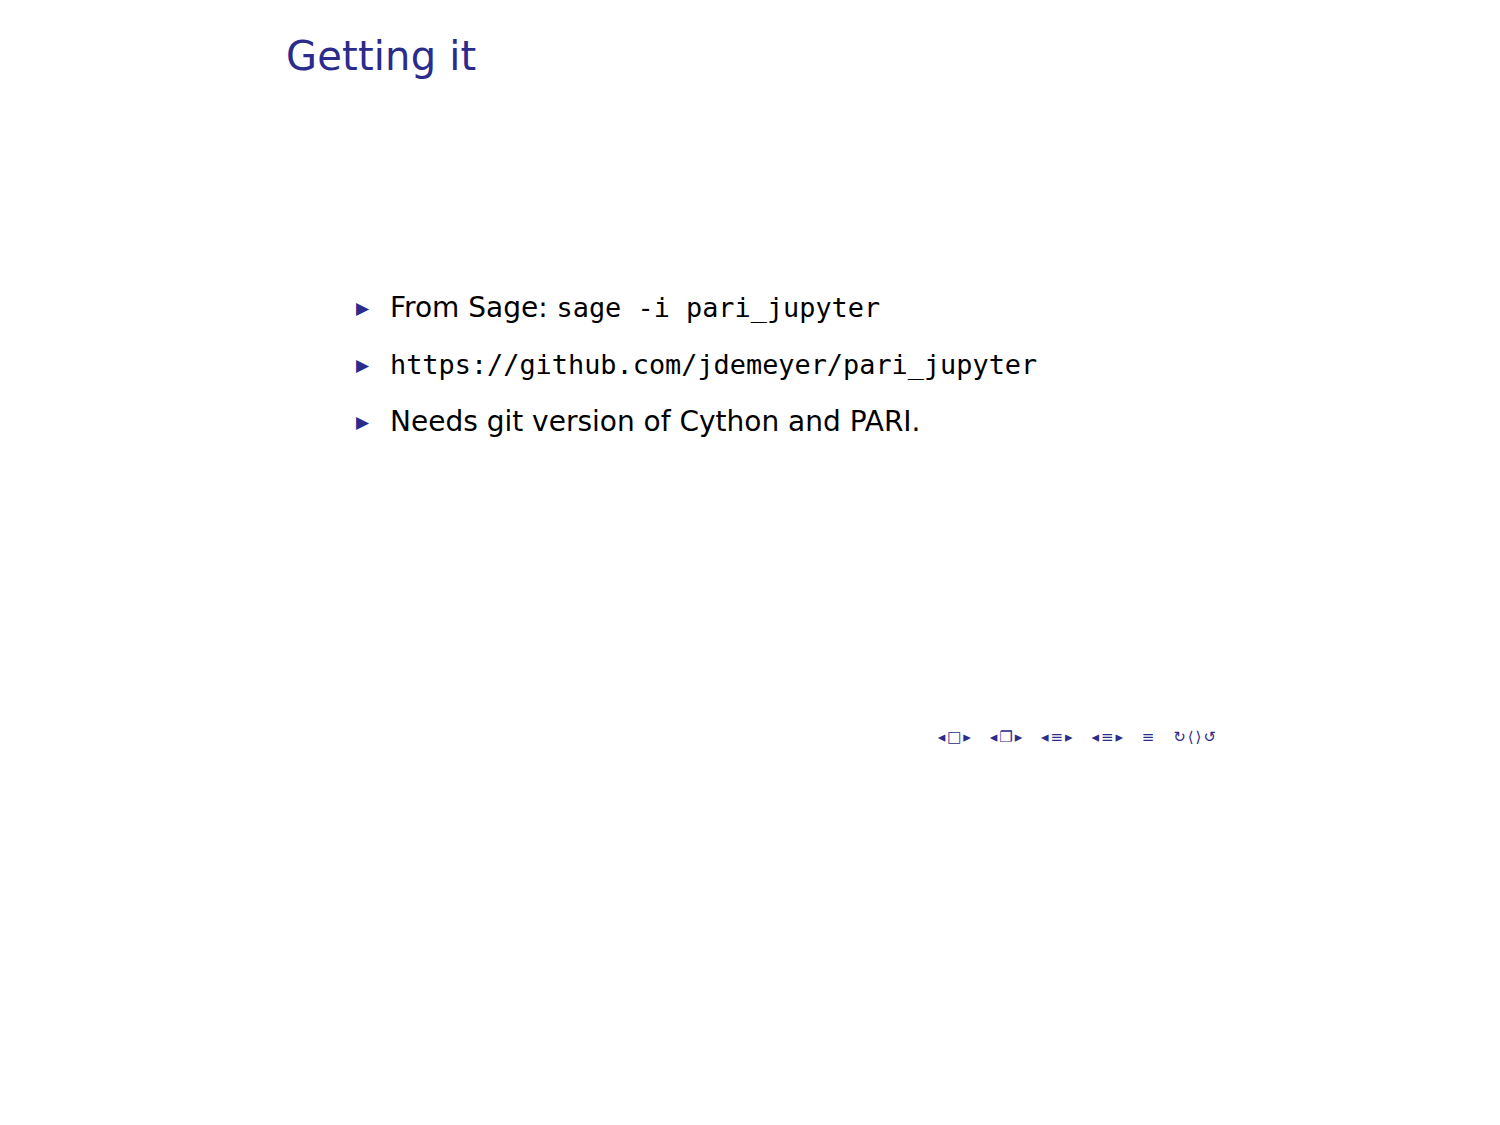Getting it
From Sage: sage -i pari_jupyter
https://github.com/jdemeyer/pari_jupyter
Needs git version of Cython and PARI.
◂□▸ ◂❐▸ ◂≡▸ ◂≡▸ ≡ ↻⟨⟩↺